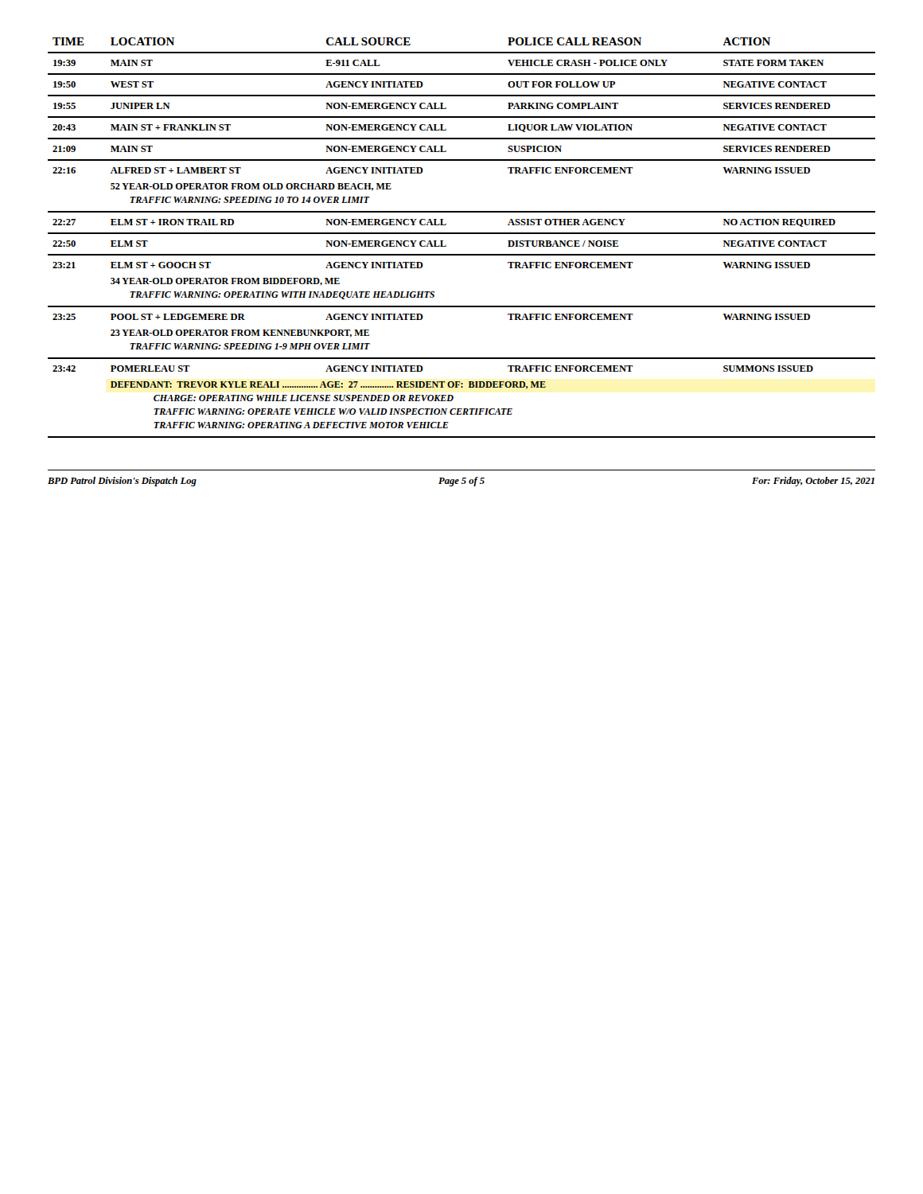| TIME | LOCATION | CALL SOURCE | POLICE CALL REASON | ACTION |
| --- | --- | --- | --- | --- |
| 19:39 | MAIN ST | E-911 CALL | VEHICLE CRASH - POLICE ONLY | STATE FORM TAKEN |
| 19:50 | WEST ST | AGENCY INITIATED | OUT FOR FOLLOW UP | NEGATIVE CONTACT |
| 19:55 | JUNIPER LN | NON-EMERGENCY CALL | PARKING COMPLAINT | SERVICES RENDERED |
| 20:43 | MAIN ST + FRANKLIN ST | NON-EMERGENCY CALL | LIQUOR LAW VIOLATION | NEGATIVE CONTACT |
| 21:09 | MAIN ST | NON-EMERGENCY CALL | SUSPICION | SERVICES RENDERED |
| 22:16 | ALFRED ST + LAMBERT ST | AGENCY INITIATED | TRAFFIC ENFORCEMENT | WARNING ISSUED |
| | 52 YEAR-OLD OPERATOR FROM OLD ORCHARD BEACH, ME |
| | TRAFFIC WARNING: SPEEDING 10 TO 14 OVER LIMIT |
| 22:27 | ELM ST + IRON TRAIL RD | NON-EMERGENCY CALL | ASSIST OTHER AGENCY | NO ACTION REQUIRED |
| 22:50 | ELM ST | NON-EMERGENCY CALL | DISTURBANCE / NOISE | NEGATIVE CONTACT |
| 23:21 | ELM ST + GOOCH ST | AGENCY INITIATED | TRAFFIC ENFORCEMENT | WARNING ISSUED |
| | 34 YEAR-OLD OPERATOR FROM BIDDEFORD, ME |
| | TRAFFIC WARNING: OPERATING WITH INADEQUATE HEADLIGHTS |
| 23:25 | POOL ST + LEDGEMERE DR | AGENCY INITIATED | TRAFFIC ENFORCEMENT | WARNING ISSUED |
| | 23 YEAR-OLD OPERATOR FROM KENNEBUNKPORT, ME |
| | TRAFFIC WARNING: SPEEDING 1-9 MPH OVER LIMIT |
| 23:42 | POMERLEAU ST | AGENCY INITIATED | TRAFFIC ENFORCEMENT | SUMMONS ISSUED |
| | DEFENDANT: TREVOR KYLE REALI ............... AGE: 27 .............. RESIDENT OF: BIDDEFORD, ME |
| | CHARGE: OPERATING WHILE LICENSE SUSPENDED OR REVOKED |
| | TRAFFIC WARNING: OPERATE VEHICLE W/O VALID INSPECTION CERTIFICATE |
| | TRAFFIC WARNING: OPERATING A DEFECTIVE MOTOR VEHICLE |
BPD Patrol Division's Dispatch Log
Page 5 of 5
For: Friday, October 15, 2021